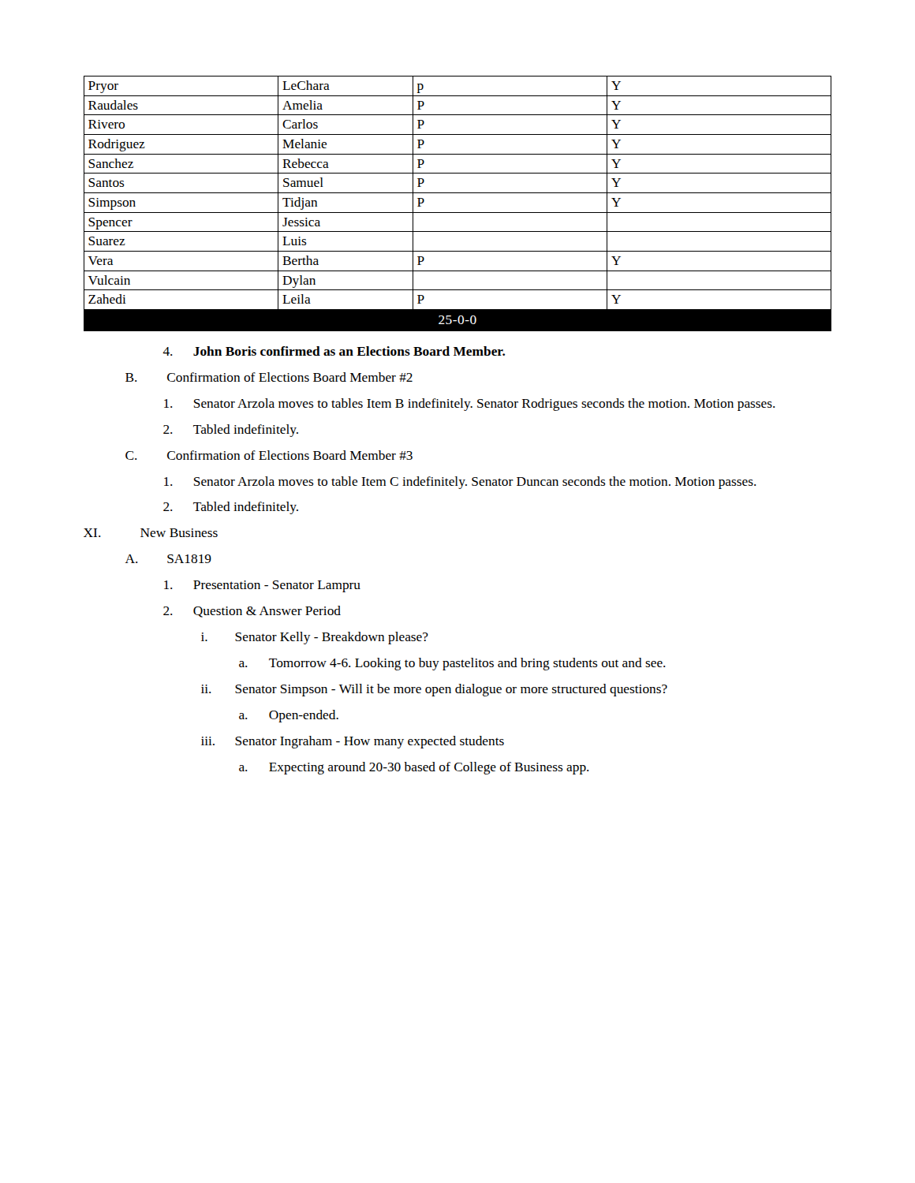| Pryor | LeChara | p | Y |
| Raudales | Amelia | P | Y |
| Rivero | Carlos | P | Y |
| Rodriguez | Melanie | P | Y |
| Sanchez | Rebecca | P | Y |
| Santos | Samuel | P | Y |
| Simpson | Tidjan | P | Y |
| Spencer | Jessica | | |
| Suarez | Luis | | |
| Vera | Bertha | P | Y |
| Vulcain | Dylan | | |
| Zahedi | Leila | P | Y |
| 25-0-0 |
4.
John Boris confirmed as an Elections Board Member.
B.
Confirmation of Elections Board Member #2
1.
Senator Arzola moves to tables Item B indefinitely. Senator Rodrigues seconds the motion. Motion passes.
2.
Tabled indefinitely.
C.
Confirmation of Elections Board Member #3
1.
Senator Arzola moves to table Item C indefinitely. Senator Duncan seconds the motion. Motion passes.
2.
Tabled indefinitely.
XI.
New Business
A.
SA1819
1.
Presentation - Senator Lampru
2.
Question & Answer Period
i.
Senator Kelly - Breakdown please?
a.
Tomorrow 4-6. Looking to buy pastelitos and bring students out and see.
ii.
Senator Simpson - Will it be more open dialogue or more structured questions?
a.
Open-ended.
iii.
Senator Ingraham - How many expected students
a.
Expecting around 20-30 based of College of Business app.